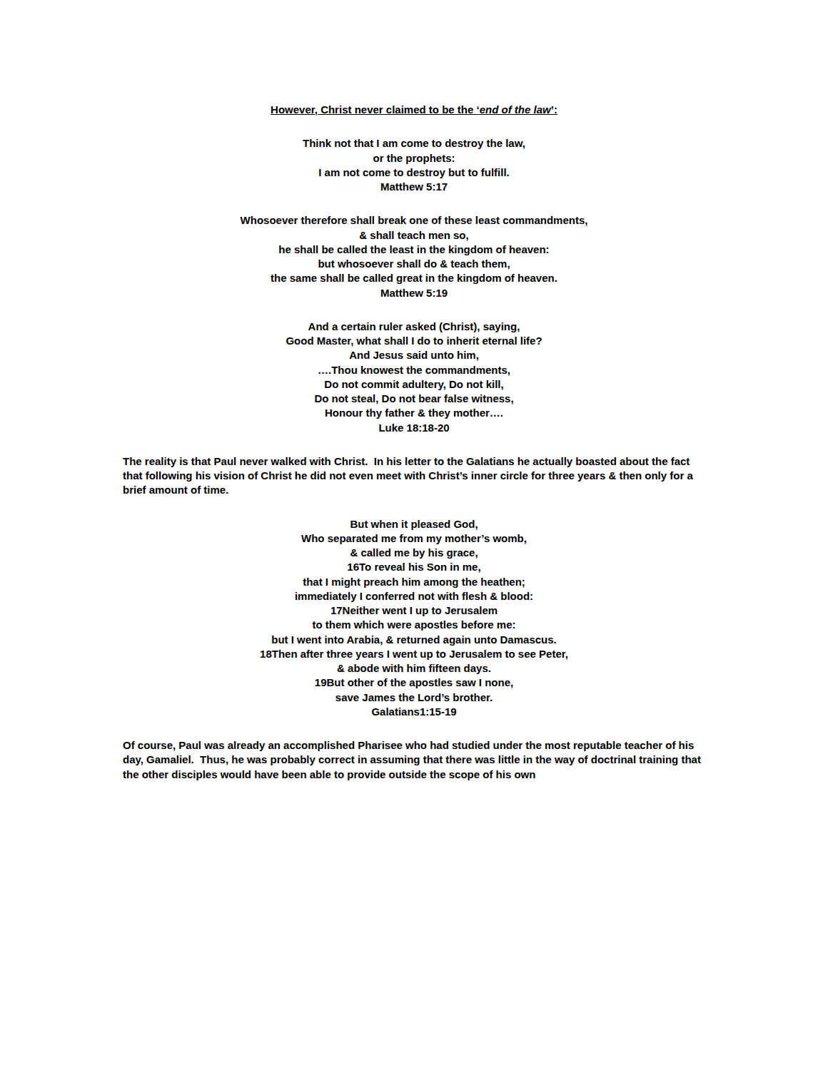However, Christ never claimed to be the ‘end of the law’:
Think not that I am come to destroy the law,
or the prophets:
I am not come to destroy but to fulfill.
Matthew 5:17
Whosoever therefore shall break one of these least commandments,
& shall teach men so,
he shall be called the least in the kingdom of heaven:
but whosoever shall do & teach them,
the same shall be called great in the kingdom of heaven.
Matthew 5:19
And a certain ruler asked (Christ), saying,
Good Master, what shall I do to inherit eternal life?
And Jesus said unto him,
….Thou knowest the commandments,
Do not commit adultery, Do not kill,
Do not steal, Do not bear false witness,
Honour thy father & they mother….
Luke 18:18-20
The reality is that Paul never walked with Christ. In his letter to the Galatians he actually boasted about the fact that following his vision of Christ he did not even meet with Christ’s inner circle for three years & then only for a brief amount of time.
But when it pleased God,
Who separated me from my mother’s womb,
& called me by his grace,
16To reveal his Son in me,
that I might preach him among the heathen;
immediately I conferred not with flesh & blood:
17Neither went I up to Jerusalem
to them which were apostles before me:
but I went into Arabia, & returned again unto Damascus.
18Then after three years I went up to Jerusalem to see Peter,
& abode with him fifteen days.
19But other of the apostles saw I none,
save James the Lord’s brother.
Galatians1:15-19
Of course, Paul was already an accomplished Pharisee who had studied under the most reputable teacher of his day, Gamaliel. Thus, he was probably correct in assuming that there was little in the way of doctrinal training that the other disciples would have been able to provide outside the scope of his own